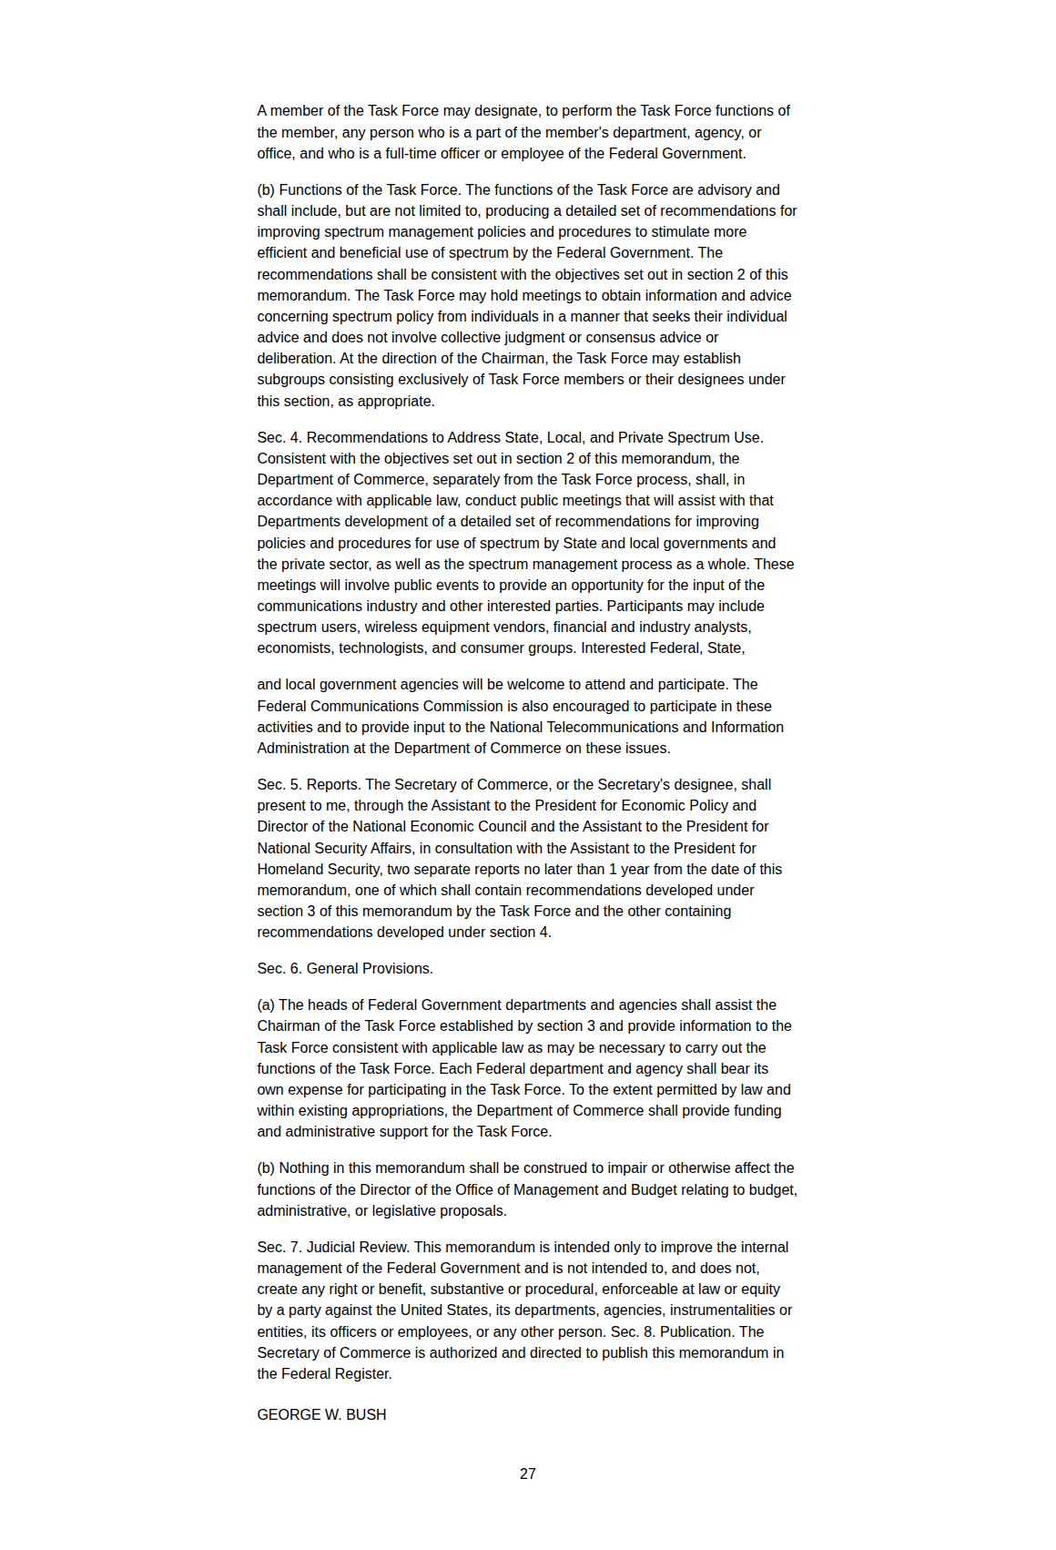A member of the Task Force may designate, to perform the Task Force functions of the member, any person who is a part of the member's department, agency, or office, and who is a full-time officer or employee of the Federal Government.
(b) Functions of the Task Force. The functions of the Task Force are advisory and shall include, but are not limited to, producing a detailed set of recommendations for improving spectrum management policies and procedures to stimulate more efficient and beneficial use of spectrum by the Federal Government. The recommendations shall be consistent with the objectives set out in section 2 of this memorandum. The Task Force may hold meetings to obtain information and advice concerning spectrum policy from individuals in a manner that seeks their individual advice and does not involve collective judgment or consensus advice or deliberation. At the direction of the Chairman, the Task Force may establish subgroups consisting exclusively of Task Force members or their designees under this section, as appropriate.
Sec. 4. Recommendations to Address State, Local, and Private Spectrum Use. Consistent with the objectives set out in section 2 of this memorandum, the Department of Commerce, separately from the Task Force process, shall, in accordance with applicable law, conduct public meetings that will assist with that Departments development of a detailed set of recommendations for improving policies and procedures for use of spectrum by State and local governments and the private sector, as well as the spectrum management process as a whole. These meetings will involve public events to provide an opportunity for the input of the communications industry and other interested parties. Participants may include spectrum users, wireless equipment vendors, financial and industry analysts, economists, technologists, and consumer groups. Interested Federal, State,
and local government agencies will be welcome to attend and participate. The Federal Communications Commission is also encouraged to participate in these activities and to provide input to the National Telecommunications and Information Administration at the Department of Commerce on these issues.
Sec. 5. Reports. The Secretary of Commerce, or the Secretary's designee, shall present to me, through the Assistant to the President for Economic Policy and Director of the National Economic Council and the Assistant to the President for National Security Affairs, in consultation with the Assistant to the President for Homeland Security, two separate reports no later than 1 year from the date of this memorandum, one of which shall contain recommendations developed under section 3 of this memorandum by the Task Force and the other containing recommendations developed under section 4.
Sec. 6. General Provisions.
(a) The heads of Federal Government departments and agencies shall assist the Chairman of the Task Force established by section 3 and provide information to the Task Force consistent with applicable law as may be necessary to carry out the functions of the Task Force. Each Federal department and agency shall bear its own expense for participating in the Task Force. To the extent permitted by law and within existing appropriations, the Department of Commerce shall provide funding and administrative support for the Task Force.
(b) Nothing in this memorandum shall be construed to impair or otherwise affect the functions of the Director of the Office of Management and Budget relating to budget, administrative, or legislative proposals.
Sec. 7. Judicial Review. This memorandum is intended only to improve the internal management of the Federal Government and is not intended to, and does not, create any right or benefit, substantive or procedural, enforceable at law or equity by a party against the United States, its departments, agencies, instrumentalities or entities, its officers or employees, or any other person. Sec. 8. Publication. The Secretary of Commerce is authorized and directed to publish this memorandum in the Federal Register.
GEORGE W. BUSH
27